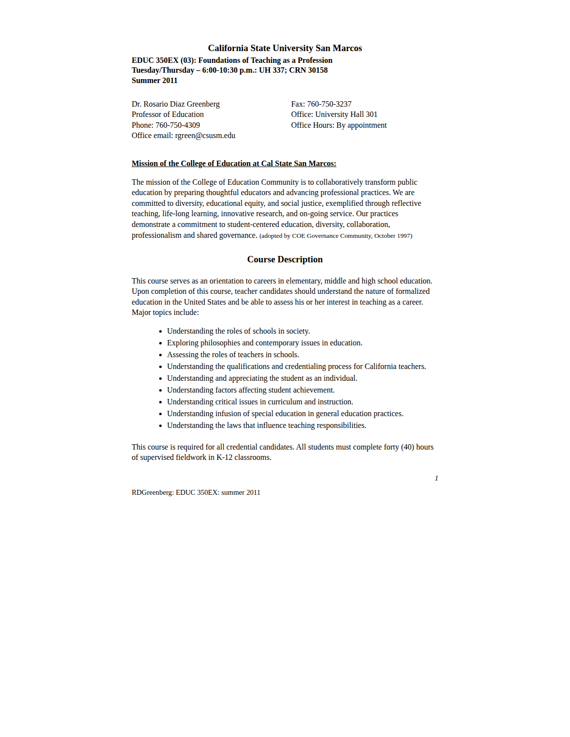California State University San Marcos
EDUC 350EX (03): Foundations of Teaching as a Profession
Tuesday/Thursday – 6:00-10:30 p.m.: UH 337; CRN 30158
Summer 2011
| Dr. Rosario Diaz Greenberg | Fax: 760-750-3237 |
| Professor of Education | Office: University Hall 301 |
| Phone: 760-750-4309 | Office Hours: By appointment |
| Office email: rgreen@csusm.edu | |
Mission of the College of Education at Cal State San Marcos:
The mission of the College of Education Community is to collaboratively transform public education by preparing thoughtful educators and advancing professional practices. We are committed to diversity, educational equity, and social justice, exemplified through reflective teaching, life-long learning, innovative research, and on-going service. Our practices demonstrate a commitment to student-centered education, diversity, collaboration, professionalism and shared governance. (adopted by COE Governance Community, October 1997)
Course Description
This course serves as an orientation to careers in elementary, middle and high school education. Upon completion of this course, teacher candidates should understand the nature of formalized education in the United States and be able to assess his or her interest in teaching as a career. Major topics include:
Understanding the roles of schools in society.
Exploring philosophies and contemporary issues in education.
Assessing the roles of teachers in schools.
Understanding the qualifications and credentialing process for California teachers.
Understanding and appreciating the student as an individual.
Understanding factors affecting student achievement.
Understanding critical issues in curriculum and instruction.
Understanding infusion of special education in general education practices.
Understanding the laws that influence teaching responsibilities.
This course is required for all credential candidates. All students must complete forty (40) hours of supervised fieldwork in K-12 classrooms.
1
RDGreenberg: EDUC 350EX: summer 2011